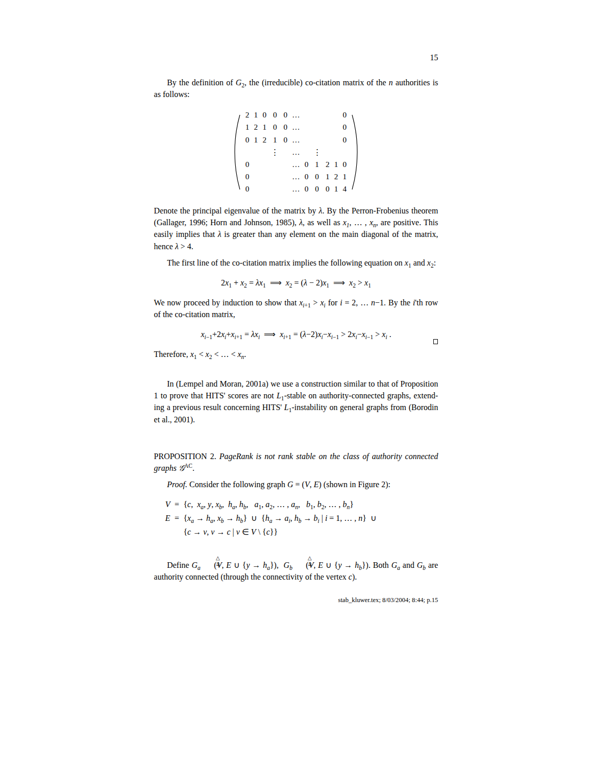15
By the definition of G2, the (irreducible) co-citation matrix of the n authorities is as follows:
| 2 | 1 | 0 | 0 | 0 | … | | | | | 0 |
| 1 | 2 | 1 | 0 | 0 | … | | | | | 0 |
| 0 | 1 | 2 | 1 | 0 | … | | | | | 0 |
| | | | ⋮ | | … | | ⋮ | | | |
| 0 | | | | | … | 0 | 1 | 2 | 1 | 0 |
| 0 | | | | | … | 0 | 0 | 1 | 2 | 1 |
| 0 | | | | | … | 0 | 0 | 0 | 1 | 4 |
Denote the principal eigenvalue of the matrix by λ. By the Perron-Frobenius theorem (Gallager, 1996; Horn and Johnson, 1985), λ, as well as x1, … , xn, are positive. This easily implies that λ is greater than any element on the main diagonal of the matrix, hence λ > 4.
The first line of the co-citation matrix implies the following equation on x1 and x2:
2x1 + x2 = λx1 ⟹ x2 = (λ − 2)x1 ⟹ x2 > x1
We now proceed by induction to show that xi+1 > xi for i = 2, … n−1. By the i'th row of the co-citation matrix,
xi−1+2xi+xi+1 = λxi ⟹ xi+1 = (λ−2)xi−xi−1 > 2xi−xi−1 > xi .
Therefore, x1 < x2 < … < xn.
In (Lempel and Moran, 2001a) we use a construction similar to that of Proposition 1 to prove that HITS' scores are not L1-stable on authority-connected graphs, extending a previous result concerning HITS' L1-instability on general graphs from (Borodin et al., 2001).
PROPOSITION 2. PageRank is not rank stable on the class of authority connected graphs 𝒢AC.
Proof. Consider the following graph G = (V, E) (shown in Figure 2):
| V | = | { c , x a , y , x b , h a , h b , a 1 , a 2 , … , a n , b 1 , b 2 , … , b n } |
| E | = | { x a → h a , x b → h b } ∪ { h a → a i , h b → b i / i = 1, … , n } ∪ |
| | | { c → v , v → c / v ∈ V \ { c }} |
Define Ga △= (V, E ∪ {y → ha}), Gb △= (V, E ∪ {y → hb}). Both Ga and Gb are authority connected (through the connectivity of the vertex c).
stab_kluwer.tex; 8/03/2004; 8:44; p.15